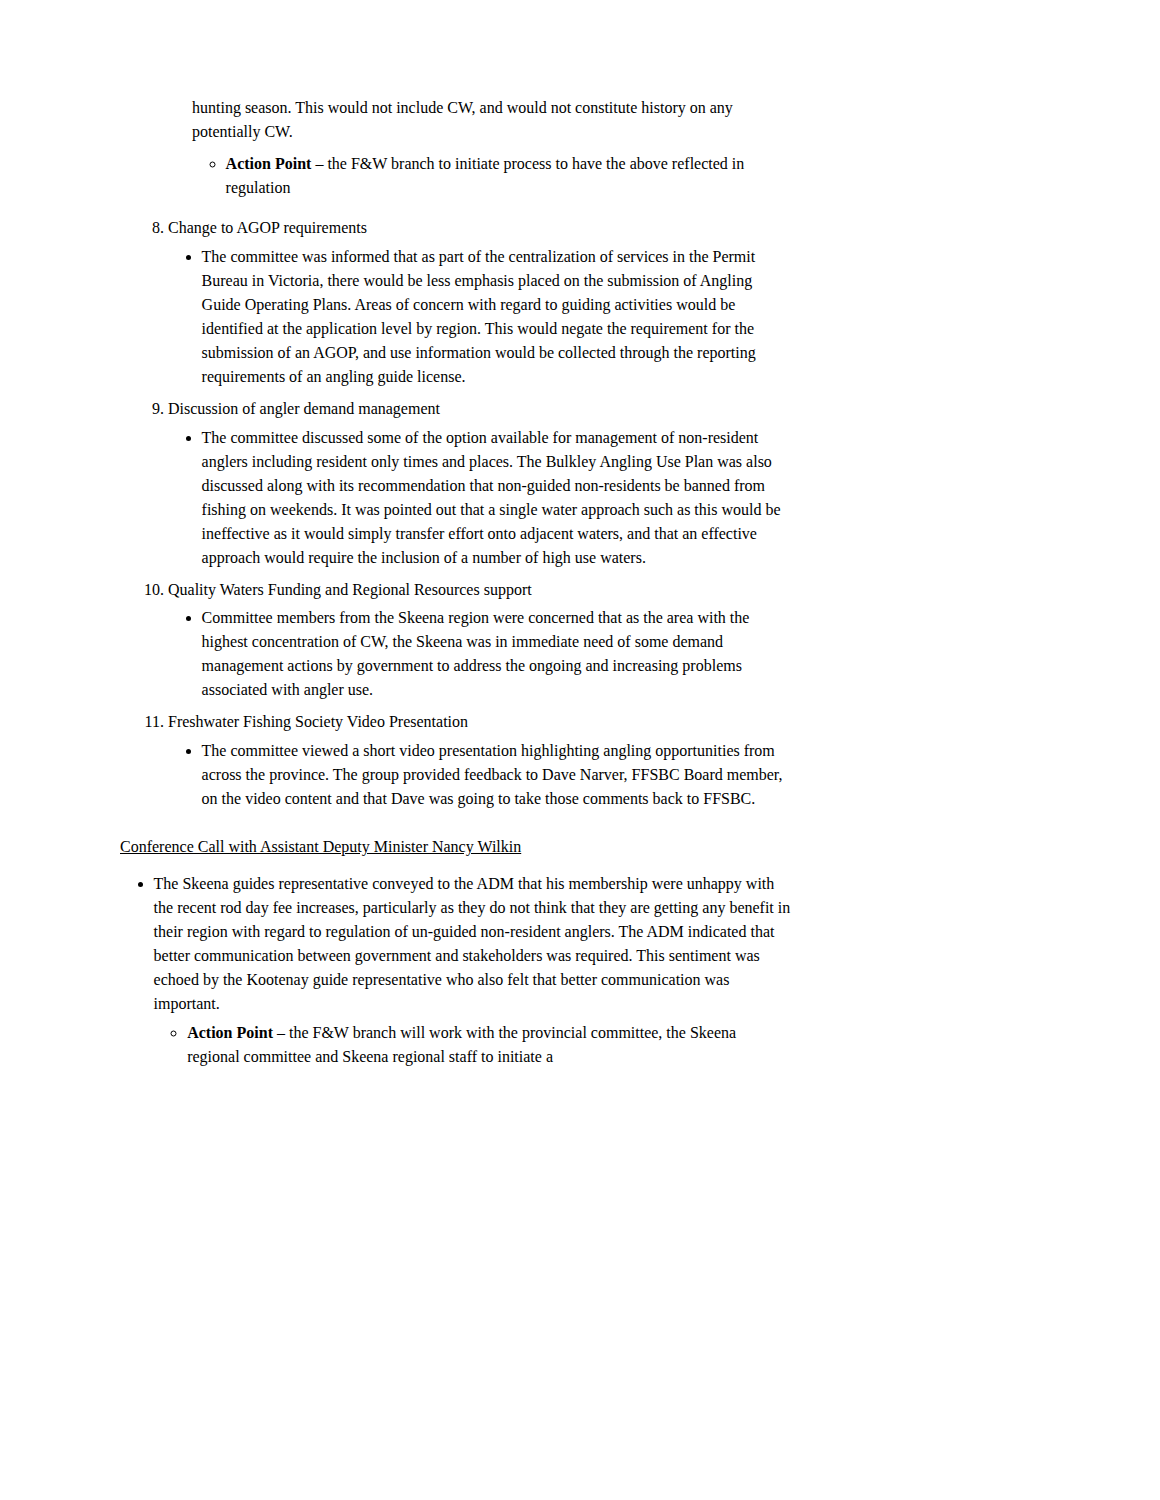hunting season. This would not include CW, and would not constitute history on any potentially CW.
Action Point – the F&W branch to initiate process to have the above reflected in regulation
Change to AGOP requirements
The committee was informed that as part of the centralization of services in the Permit Bureau in Victoria, there would be less emphasis placed on the submission of Angling Guide Operating Plans. Areas of concern with regard to guiding activities would be identified at the application level by region. This would negate the requirement for the submission of an AGOP, and use information would be collected through the reporting requirements of an angling guide license.
Discussion of angler demand management
The committee discussed some of the option available for management of non-resident anglers including resident only times and places. The Bulkley Angling Use Plan was also discussed along with its recommendation that non-guided non-residents be banned from fishing on weekends. It was pointed out that a single water approach such as this would be ineffective as it would simply transfer effort onto adjacent waters, and that an effective approach would require the inclusion of a number of high use waters.
Quality Waters Funding and Regional Resources support
Committee members from the Skeena region were concerned that as the area with the highest concentration of CW, the Skeena was in immediate need of some demand management actions by government to address the ongoing and increasing problems associated with angler use.
Freshwater Fishing Society Video Presentation
The committee viewed a short video presentation highlighting angling opportunities from across the province. The group provided feedback to Dave Narver, FFSBC Board member, on the video content and that Dave was going to take those comments back to FFSBC.
Conference Call with Assistant Deputy Minister Nancy Wilkin
The Skeena guides representative conveyed to the ADM that his membership were unhappy with the recent rod day fee increases, particularly as they do not think that they are getting any benefit in their region with regard to regulation of un-guided non-resident anglers. The ADM indicated that better communication between government and stakeholders was required. This sentiment was echoed by the Kootenay guide representative who also felt that better communication was important.
Action Point – the F&W branch will work with the provincial committee, the Skeena regional committee and Skeena regional staff to initiate a